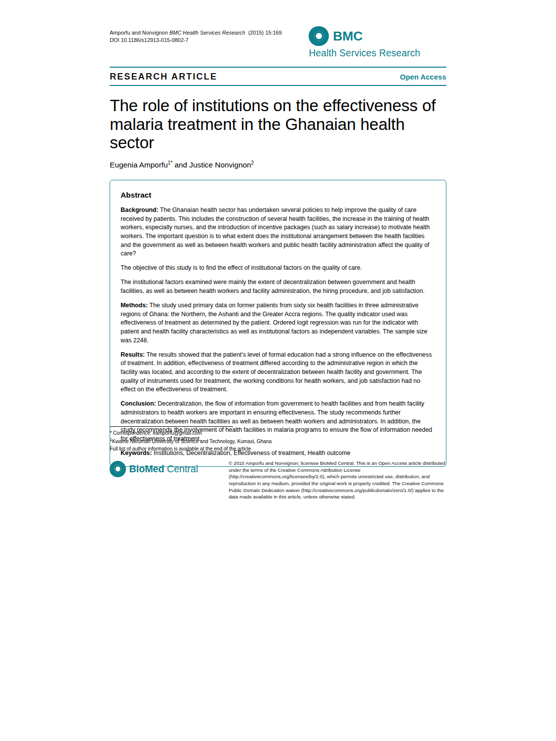Amporfu and Nonvignon BMC Health Services Research (2015) 15:169
DOI 10.1186/s12913-015-0802-7
BMC
Health Services Research
RESEARCH ARTICLE
Open Access
The role of institutions on the effectiveness of malaria treatment in the Ghanaian health sector
Eugenia Amporfu1* and Justice Nonvignon2
Abstract
Background: The Ghanaian health sector has undertaken several policies to help improve the quality of care received by patients. This includes the construction of several health facilities, the increase in the training of health workers, especially nurses, and the introduction of incentive packages (such as salary increase) to motivate health workers. The important question is to what extent does the institutional arrangement between the health facilities and the government as well as between health workers and public health facility administration affect the quality of care?
The objective of this study is to find the effect of institutional factors on the quality of care.
The institutional factors examined were mainly the extent of decentralization between government and health facilities, as well as between health workers and facility administration, the hiring procedure, and job satisfaction.
Methods: The study used primary data on former patients from sixty six health facilities in three administrative regions of Ghana: the Northern, the Ashanti and the Greater Accra regions. The quality indicator used was effectiveness of treatment as determined by the patient. Ordered logit regression was run for the indicator with patient and health facility characteristics as well as institutional factors as independent variables. The sample size was 2248.
Results: The results showed that the patient's level of formal education had a strong influence on the effectiveness of treatment. In addition, effectiveness of treatment differed according to the administrative region in which the facility was located, and according to the extent of decentralization between health facility and government. The quality of instruments used for treatment, the working conditions for health workers, and job satisfaction had no effect on the effectiveness of treatment.
Conclusion: Decentralization, the flow of information from government to health facilities and from health facility administrators to health workers are important in ensuring effectiveness. The study recommends further decentralization between health facilities as well as between health workers and administrators. In addition, the study recommends the involvement of health facilities in malaria programs to ensure the flow of information needed for effectiveness of treatment.
Keywords: Institutions, Decentralization, Effectiveness of treatment, Health outcome
* Correspondence: eamporfu@gmail.com
1Kwame Nkrumah University of Science and Technology, Kumasi, Ghana
Full list of author information is available at the end of the article
BioMed Central
© 2015 Amporfu and Nonvignon; licensee BioMed Central. This is an Open Access article distributed under the terms of the Creative Commons Attribution License (http://creativecommons.org/licenses/by/2.0), which permits unrestricted use, distribution, and reproduction in any medium, provided the original work is properly credited. The Creative Commons Public Domain Dedication waiver (http://creativecommons.org/publicdomain/zero/1.0/) applies to the data made available in this article, unless otherwise stated.